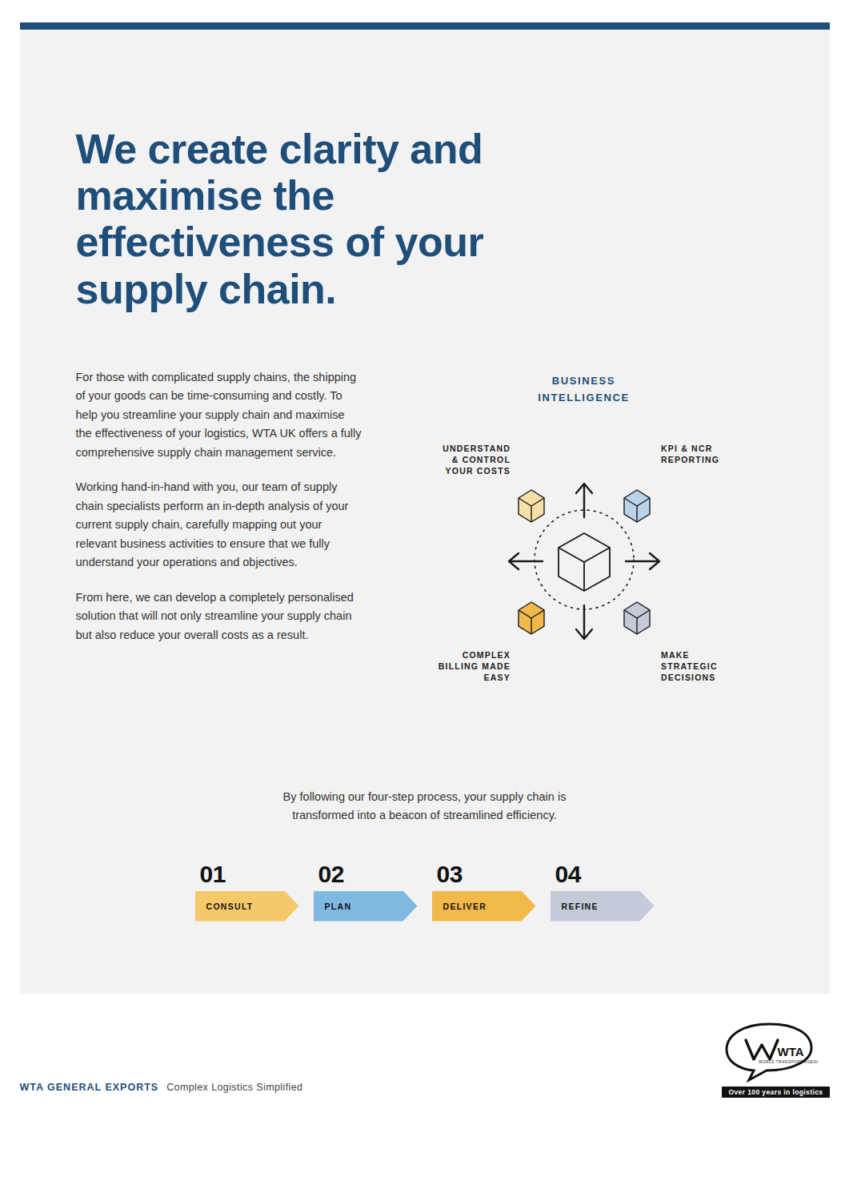We create clarity and maximise the effectiveness of your supply chain.
For those with complicated supply chains, the shipping of your goods can be time-consuming and costly. To help you streamline your supply chain and maximise the effectiveness of your logistics, WTA UK offers a fully comprehensive supply chain management service.
Working hand-in-hand with you, our team of supply chain specialists perform an in-depth analysis of your current supply chain, carefully mapping out your relevant business activities to ensure that we fully understand your operations and objectives.
From here, we can develop a completely personalised solution that will not only streamline your supply chain but also reduce your overall costs as a result.
Business
Intelligence
UNDERSTAND & CONTROL YOUR COSTS KPI & NCR REPORTING COMPLEX BILLING MADE EASY MAKE STRATEGIC DECISIONS
By following our four-step process, your supply chain is transformed into a beacon of streamlined efficiency.
01
CONSULT
02
PLAN
03
DELIVER
04
REFINE
WTA General Exports Complex Logistics Simplified
WTA WORLD TRANSPORT AGENCY Over 100 years in logistics